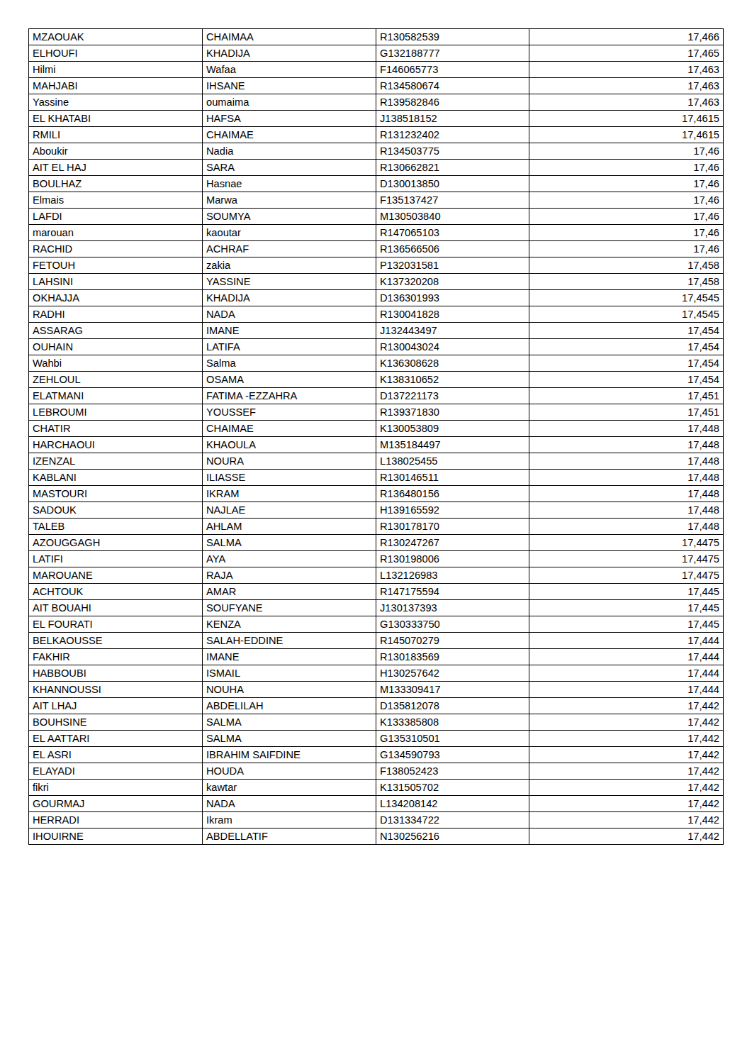| MZAOUAK | CHAIMAA | R130582539 | 17,466 |
| ELHOUFI | KHADIJA | G132188777 | 17,465 |
| Hilmi | Wafaa | F146065773 | 17,463 |
| MAHJABI | IHSANE | R134580674 | 17,463 |
| Yassine | oumaima | R139582846 | 17,463 |
| EL KHATABI | HAFSA | J138518152 | 17,4615 |
| RMILI | CHAIMAE | R131232402 | 17,4615 |
| Aboukir | Nadia | R134503775 | 17,46 |
| AIT EL HAJ | SARA | R130662821 | 17,46 |
| BOULHAZ | Hasnae | D130013850 | 17,46 |
| Elmais | Marwa | F135137427 | 17,46 |
| LAFDI | SOUMYA | M130503840 | 17,46 |
| marouan | kaoutar | R147065103 | 17,46 |
| RACHID | ACHRAF | R136566506 | 17,46 |
| FETOUH | zakia | P132031581 | 17,458 |
| LAHSINI | YASSINE | K137320208 | 17,458 |
| OKHAJJA | KHADIJA | D136301993 | 17,4545 |
| RADHI | NADA | R130041828 | 17,4545 |
| ASSARAG | IMANE | J132443497 | 17,454 |
| OUHAIN | LATIFA | R130043024 | 17,454 |
| Wahbi | Salma | K136308628 | 17,454 |
| ZEHLOUL | OSAMA | K138310652 | 17,454 |
| ELATMANI | FATIMA -EZZAHRA | D137221173 | 17,451 |
| LEBROUMI | YOUSSEF | R139371830 | 17,451 |
| CHATIR | CHAIMAE | K130053809 | 17,448 |
| HARCHAOUI | KHAOULA | M135184497 | 17,448 |
| IZENZAL | NOURA | L138025455 | 17,448 |
| KABLANI | ILIASSE | R130146511 | 17,448 |
| MASTOURI | IKRAM | R136480156 | 17,448 |
| SADOUK | NAJLAE | H139165592 | 17,448 |
| TALEB | AHLAM | R130178170 | 17,448 |
| AZOUGGAGH | SALMA | R130247267 | 17,4475 |
| LATIFI | AYA | R130198006 | 17,4475 |
| MAROUANE | RAJA | L132126983 | 17,4475 |
| ACHTOUK | AMAR | R147175594 | 17,445 |
| AIT BOUAHI | SOUFYANE | J130137393 | 17,445 |
| EL FOURATI | KENZA | G130333750 | 17,445 |
| BELKAOUSSE | SALAH-EDDINE | R145070279 | 17,444 |
| FAKHIR | IMANE | R130183569 | 17,444 |
| HABBOUBI | ISMAIL | H130257642 | 17,444 |
| KHANNOUSSI | NOUHA | M133309417 | 17,444 |
| AIT LHAJ | ABDELILAH | D135812078 | 17,442 |
| BOUHSINE | SALMA | K133385808 | 17,442 |
| EL AATTARI | SALMA | G135310501 | 17,442 |
| EL ASRI | IBRAHIM SAIFDINE | G134590793 | 17,442 |
| ELAYADI | HOUDA | F138052423 | 17,442 |
| fikri | kawtar | K131505702 | 17,442 |
| GOURMAJ | NADA | L134208142 | 17,442 |
| HERRADI | Ikram | D131334722 | 17,442 |
| IHOUIRNE | ABDELLATIF | N130256216 | 17,442 |